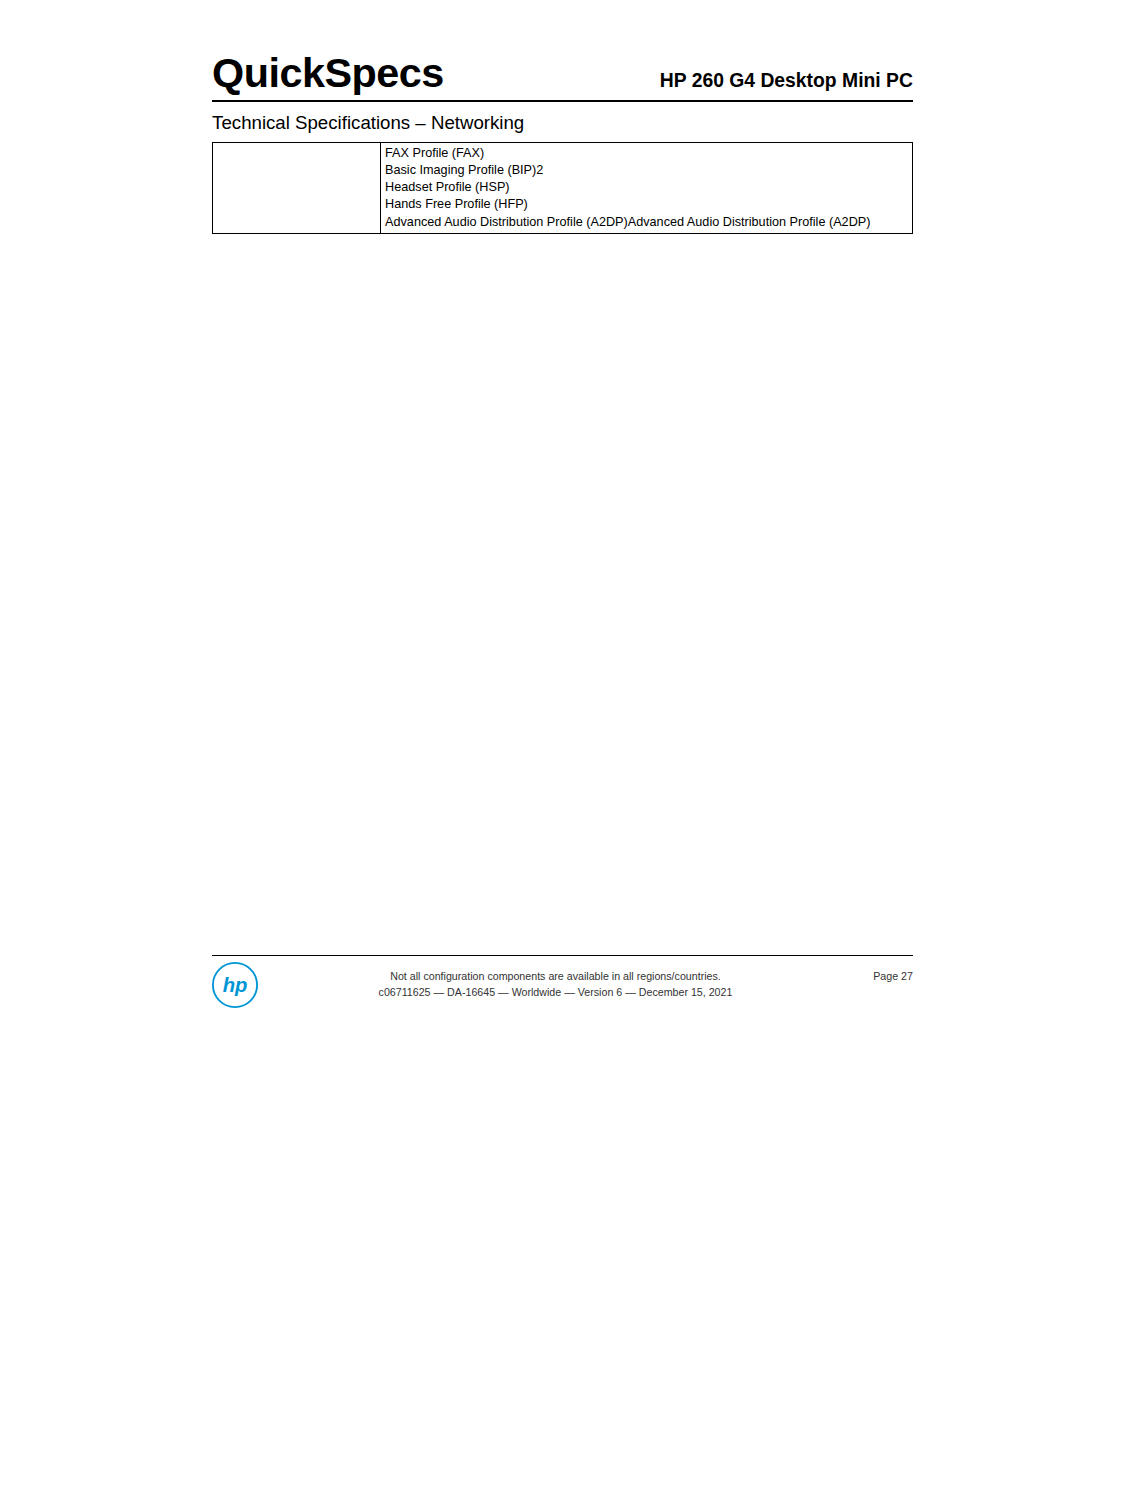QuickSpecs
HP 260 G4 Desktop Mini PC
Technical Specifications – Networking
| | FAX Profile (FAX) Basic Imaging Profile (BIP)2 Headset Profile (HSP) Hands Free Profile (HFP) Advanced Audio Distribution Profile (A2DP)Advanced Audio Distribution Profile (A2DP) |
hp
Not all configuration components are available in all regions/countries.
c06711625 — DA-16645 — Worldwide — Version 6 — December 15, 2021
Page 27